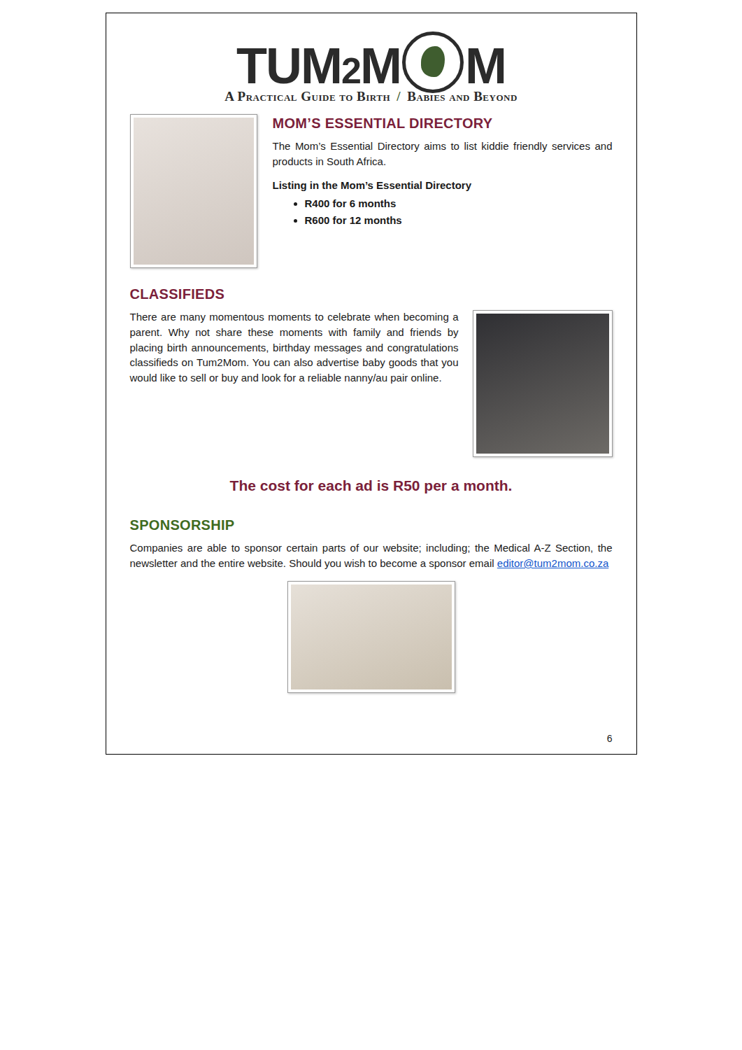TUM2 M M
A Practical Guide to Birth / Babies and Beyond
MOM’S ESSENTIAL DIRECTORY
The Mom’s Essential Directory aims to list kiddie friendly services and products in South Africa.
Listing in the Mom’s Essential Directory
R400 for 6 months
R600 for 12 months
CLASSIFIEDS
There are many momentous moments to celebrate when becoming a parent. Why not share these moments with family and friends by placing birth announcements, birthday messages and congratulations classifieds on Tum2Mom. You can also advertise baby goods that you would like to sell or buy and look for a reliable nanny/au pair online.
The cost for each ad is R50 per a month.
SPONSORSHIP
Companies are able to sponsor certain parts of our website; including; the Medical A-Z Section, the newsletter and the entire website. Should you wish to become a sponsor email editor@tum2mom.co.za
6